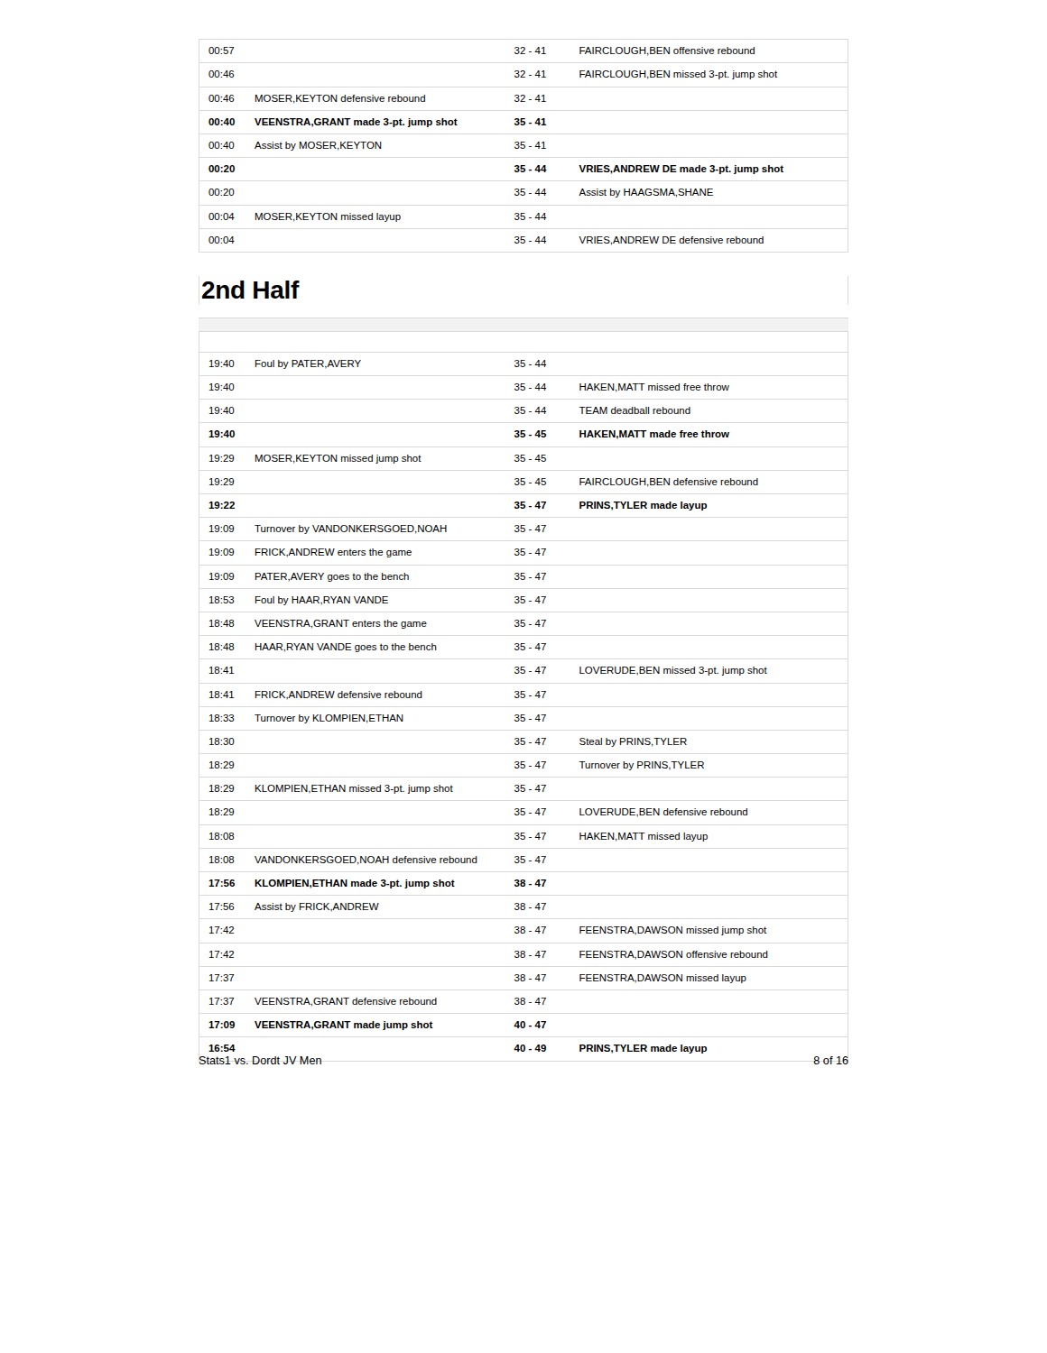| 00:57 | | 32 - 41 | FAIRCLOUGH,BEN offensive rebound |
| 00:46 | | 32 - 41 | FAIRCLOUGH,BEN missed 3-pt. jump shot |
| 00:46 | MOSER,KEYTON defensive rebound | 32 - 41 | |
| 00:40 | VEENSTRA,GRANT made 3-pt. jump shot | 35 - 41 | |
| 00:40 | Assist by MOSER,KEYTON | 35 - 41 | |
| 00:20 | | 35 - 44 | VRIES,ANDREW DE made 3-pt. jump shot |
| 00:20 | | 35 - 44 | Assist by HAAGSMA,SHANE |
| 00:04 | MOSER,KEYTON missed layup | 35 - 44 | |
| 00:04 | | 35 - 44 | VRIES,ANDREW DE defensive rebound |
2nd Half
| 19:40 | Foul by PATER,AVERY | 35 - 44 | |
| 19:40 | | 35 - 44 | HAKEN,MATT missed free throw |
| 19:40 | | 35 - 44 | TEAM deadball rebound |
| 19:40 | | 35 - 45 | HAKEN,MATT made free throw |
| 19:29 | MOSER,KEYTON missed jump shot | 35 - 45 | |
| 19:29 | | 35 - 45 | FAIRCLOUGH,BEN defensive rebound |
| 19:22 | | 35 - 47 | PRINS,TYLER made layup |
| 19:09 | Turnover by VANDONKERSGOED,NOAH | 35 - 47 | |
| 19:09 | FRICK,ANDREW enters the game | 35 - 47 | |
| 19:09 | PATER,AVERY goes to the bench | 35 - 47 | |
| 18:53 | Foul by HAAR,RYAN VANDE | 35 - 47 | |
| 18:48 | VEENSTRA,GRANT enters the game | 35 - 47 | |
| 18:48 | HAAR,RYAN VANDE goes to the bench | 35 - 47 | |
| 18:41 | | 35 - 47 | LOVERUDE,BEN missed 3-pt. jump shot |
| 18:41 | FRICK,ANDREW defensive rebound | 35 - 47 | |
| 18:33 | Turnover by KLOMPIEN,ETHAN | 35 - 47 | |
| 18:30 | | 35 - 47 | Steal by PRINS,TYLER |
| 18:29 | | 35 - 47 | Turnover by PRINS,TYLER |
| 18:29 | KLOMPIEN,ETHAN missed 3-pt. jump shot | 35 - 47 | |
| 18:29 | | 35 - 47 | LOVERUDE,BEN defensive rebound |
| 18:08 | | 35 - 47 | HAKEN,MATT missed layup |
| 18:08 | VANDONKERSGOED,NOAH defensive rebound | 35 - 47 | |
| 17:56 | KLOMPIEN,ETHAN made 3-pt. jump shot | 38 - 47 | |
| 17:56 | Assist by FRICK,ANDREW | 38 - 47 | |
| 17:42 | | 38 - 47 | FEENSTRA,DAWSON missed jump shot |
| 17:42 | | 38 - 47 | FEENSTRA,DAWSON offensive rebound |
| 17:37 | | 38 - 47 | FEENSTRA,DAWSON missed layup |
| 17:37 | VEENSTRA,GRANT defensive rebound | 38 - 47 | |
| 17:09 | VEENSTRA,GRANT made jump shot | 40 - 47 | |
| 16:54 | | 40 - 49 | PRINS,TYLER made layup |
Stats1 vs. Dordt JV Men 8 of 16